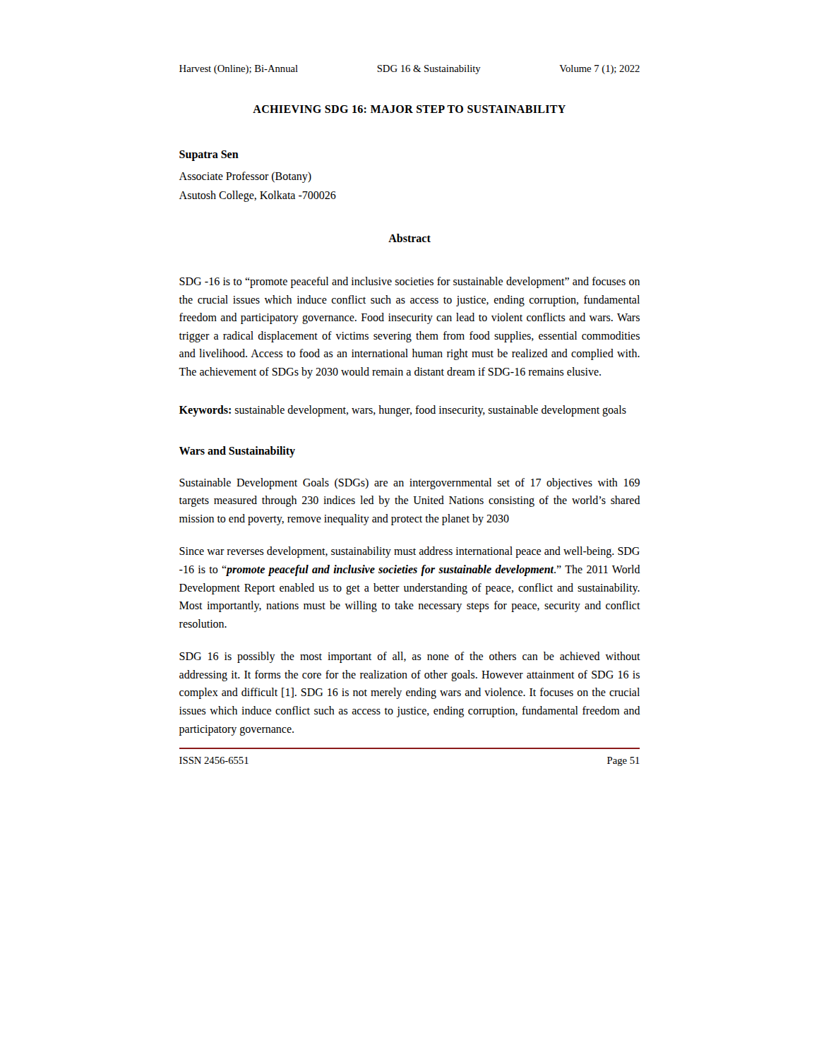Harvest (Online); Bi-Annual SDG 16 & Sustainability Volume 7 (1); 2022
Achieving SDG 16: Major Step to Sustainability
Supatra Sen
Associate Professor (Botany)
Asutosh College, Kolkata -700026
Abstract
SDG -16 is to “promote peaceful and inclusive societies for sustainable development” and focuses on the crucial issues which induce conflict such as access to justice, ending corruption, fundamental freedom and participatory governance. Food insecurity can lead to violent conflicts and wars. Wars trigger a radical displacement of victims severing them from food supplies, essential commodities and livelihood. Access to food as an international human right must be realized and complied with. The achievement of SDGs by 2030 would remain a distant dream if SDG-16 remains elusive.
Keywords: sustainable development, wars, hunger, food insecurity, sustainable development goals
Wars and Sustainability
Sustainable Development Goals (SDGs) are an intergovernmental set of 17 objectives with 169 targets measured through 230 indices led by the United Nations consisting of the world’s shared mission to end poverty, remove inequality and protect the planet by 2030
Since war reverses development, sustainability must address international peace and well-being. SDG -16 is to “promote peaceful and inclusive societies for sustainable development.” The 2011 World Development Report enabled us to get a better understanding of peace, conflict and sustainability. Most importantly, nations must be willing to take necessary steps for peace, security and conflict resolution.
SDG 16 is possibly the most important of all, as none of the others can be achieved without addressing it. It forms the core for the realization of other goals. However attainment of SDG 16 is complex and difficult [1]. SDG 16 is not merely ending wars and violence. It focuses on the crucial issues which induce conflict such as access to justice, ending corruption, fundamental freedom and participatory governance.
ISSN 2456-6551 Page 51